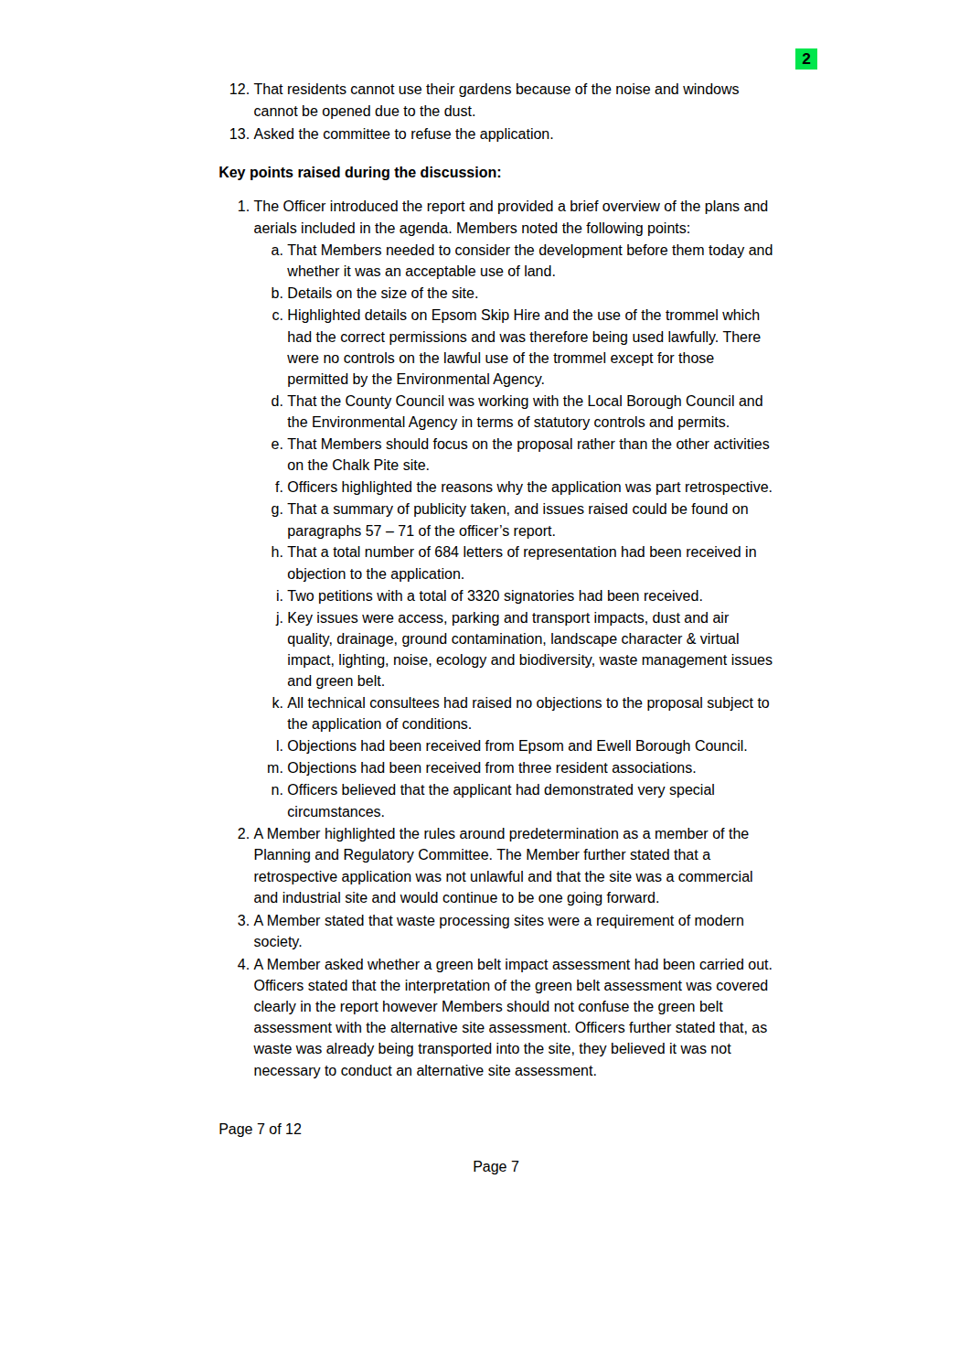2
That residents cannot use their gardens because of the noise and windows cannot be opened due to the dust.
Asked the committee to refuse the application.
Key points raised during the discussion:
The Officer introduced the report and provided a brief overview of the plans and aerials included in the agenda. Members noted the following points:
That Members needed to consider the development before them today and whether it was an acceptable use of land.
Details on the size of the site.
Highlighted details on Epsom Skip Hire and the use of the trommel which had the correct permissions and was therefore being used lawfully. There were no controls on the lawful use of the trommel except for those permitted by the Environmental Agency.
That the County Council was working with the Local Borough Council and the Environmental Agency in terms of statutory controls and permits.
That Members should focus on the proposal rather than the other activities on the Chalk Pite site.
Officers highlighted the reasons why the application was part retrospective.
That a summary of publicity taken, and issues raised could be found on paragraphs 57 – 71 of the officer’s report.
That a total number of 684 letters of representation had been received in objection to the application.
Two petitions with a total of 3320 signatories had been received.
Key issues were access, parking and transport impacts, dust and air quality, drainage, ground contamination, landscape character & virtual impact, lighting, noise, ecology and biodiversity, waste management issues and green belt.
All technical consultees had raised no objections to the proposal subject to the application of conditions.
Objections had been received from Epsom and Ewell Borough Council.
Objections had been received from three resident associations.
Officers believed that the applicant had demonstrated very special circumstances.
A Member highlighted the rules around predetermination as a member of the Planning and Regulatory Committee. The Member further stated that a retrospective application was not unlawful and that the site was a commercial and industrial site and would continue to be one going forward.
A Member stated that waste processing sites were a requirement of modern society.
A Member asked whether a green belt impact assessment had been carried out. Officers stated that the interpretation of the green belt assessment was covered clearly in the report however Members should not confuse the green belt assessment with the alternative site assessment. Officers further stated that, as waste was already being transported into the site, they believed it was not necessary to conduct an alternative site assessment.
Page 7 of 12
Page 7